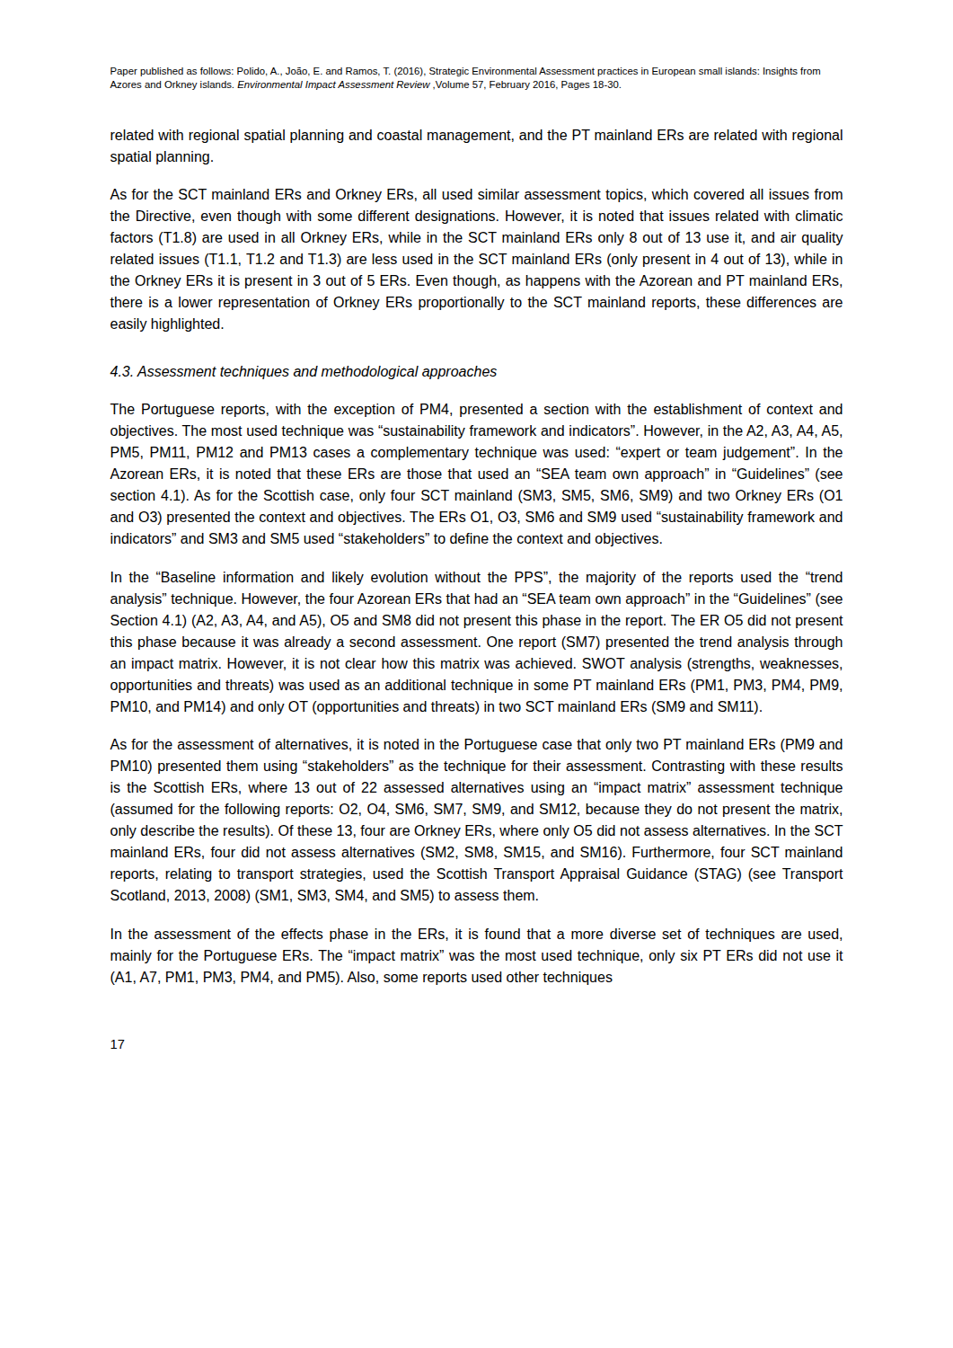Paper published as follows: Polido, A., João, E. and Ramos, T. (2016), Strategic Environmental Assessment practices in European small islands: Insights from Azores and Orkney islands. Environmental Impact Assessment Review ,Volume 57, February 2016, Pages 18-30.
related with regional spatial planning and coastal management, and the PT mainland ERs are related with regional spatial planning.
As for the SCT mainland ERs and Orkney ERs, all used similar assessment topics, which covered all issues from the Directive, even though with some different designations. However, it is noted that issues related with climatic factors (T1.8) are used in all Orkney ERs, while in the SCT mainland ERs only 8 out of 13 use it, and air quality related issues (T1.1, T1.2 and T1.3) are less used in the SCT mainland ERs (only present in 4 out of 13), while in the Orkney ERs it is present in 3 out of 5 ERs. Even though, as happens with the Azorean and PT mainland ERs, there is a lower representation of Orkney ERs proportionally to the SCT mainland reports, these differences are easily highlighted.
4.3. Assessment techniques and methodological approaches
The Portuguese reports, with the exception of PM4, presented a section with the establishment of context and objectives. The most used technique was “sustainability framework and indicators”. However, in the A2, A3, A4, A5, PM5, PM11, PM12 and PM13 cases a complementary technique was used: “expert or team judgement”. In the Azorean ERs, it is noted that these ERs are those that used an “SEA team own approach” in “Guidelines” (see section 4.1). As for the Scottish case, only four SCT mainland (SM3, SM5, SM6, SM9) and two Orkney ERs (O1 and O3) presented the context and objectives. The ERs O1, O3, SM6 and SM9 used “sustainability framework and indicators” and SM3 and SM5 used “stakeholders” to define the context and objectives.
In the “Baseline information and likely evolution without the PPS”, the majority of the reports used the “trend analysis” technique. However, the four Azorean ERs that had an “SEA team own approach” in the “Guidelines” (see Section 4.1) (A2, A3, A4, and A5), O5 and SM8 did not present this phase in the report. The ER O5 did not present this phase because it was already a second assessment. One report (SM7) presented the trend analysis through an impact matrix. However, it is not clear how this matrix was achieved. SWOT analysis (strengths, weaknesses, opportunities and threats) was used as an additional technique in some PT mainland ERs (PM1, PM3, PM4, PM9, PM10, and PM14) and only OT (opportunities and threats) in two SCT mainland ERs (SM9 and SM11).
As for the assessment of alternatives, it is noted in the Portuguese case that only two PT mainland ERs (PM9 and PM10) presented them using “stakeholders” as the technique for their assessment. Contrasting with these results is the Scottish ERs, where 13 out of 22 assessed alternatives using an “impact matrix” assessment technique (assumed for the following reports: O2, O4, SM6, SM7, SM9, and SM12, because they do not present the matrix, only describe the results). Of these 13, four are Orkney ERs, where only O5 did not assess alternatives. In the SCT mainland ERs, four did not assess alternatives (SM2, SM8, SM15, and SM16). Furthermore, four SCT mainland reports, relating to transport strategies, used the Scottish Transport Appraisal Guidance (STAG) (see Transport Scotland, 2013, 2008) (SM1, SM3, SM4, and SM5) to assess them.
In the assessment of the effects phase in the ERs, it is found that a more diverse set of techniques are used, mainly for the Portuguese ERs. The “impact matrix” was the most used technique, only six PT ERs did not use it (A1, A7, PM1, PM3, PM4, and PM5). Also, some reports used other techniques
17